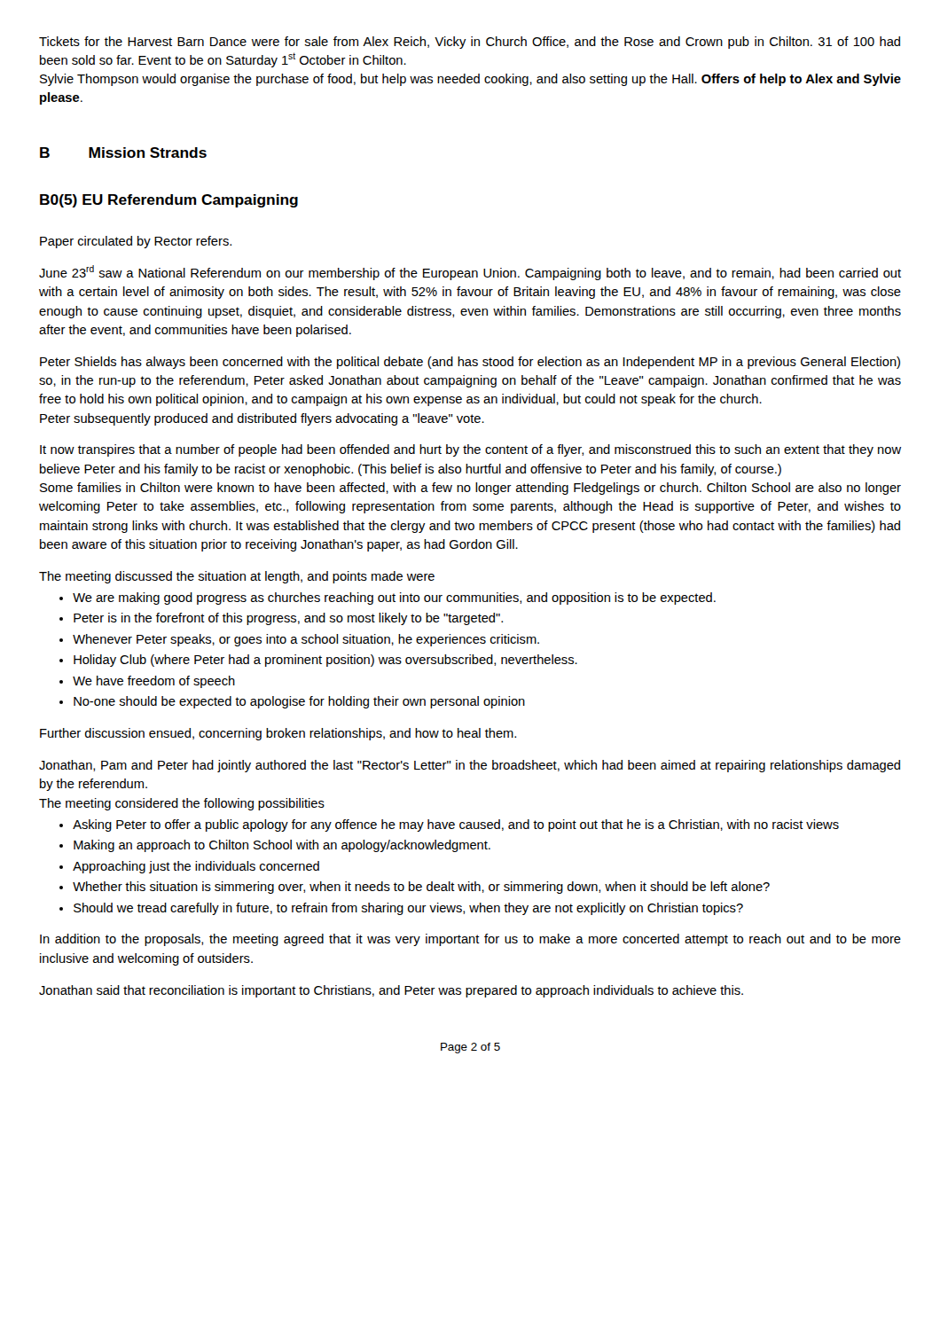Tickets for the Harvest Barn Dance were for sale from Alex Reich, Vicky in Church Office, and the Rose and Crown pub in Chilton. 31 of 100 had been sold so far. Event to be on Saturday 1st October in Chilton.
Sylvie Thompson would organise the purchase of food, but help was needed cooking, and also setting up the Hall. Offers of help to Alex and Sylvie please.
BMission Strands
B0(5) EU Referendum Campaigning
Paper circulated by Rector refers.
June 23rd saw a National Referendum on our membership of the European Union. Campaigning both to leave, and to remain, had been carried out with a certain level of animosity on both sides. The result, with 52% in favour of Britain leaving the EU, and 48% in favour of remaining, was close enough to cause continuing upset, disquiet, and considerable distress, even within families. Demonstrations are still occurring, even three months after the event, and communities have been polarised.
Peter Shields has always been concerned with the political debate (and has stood for election as an Independent MP in a previous General Election) so, in the run-up to the referendum, Peter asked Jonathan about campaigning on behalf of the "Leave" campaign. Jonathan confirmed that he was free to hold his own political opinion, and to campaign at his own expense as an individual, but could not speak for the church.
Peter subsequently produced and distributed flyers advocating a "leave" vote.
It now transpires that a number of people had been offended and hurt by the content of a flyer, and misconstrued this to such an extent that they now believe Peter and his family to be racist or xenophobic. (This belief is also hurtful and offensive to Peter and his family, of course.)
Some families in Chilton were known to have been affected, with a few no longer attending Fledgelings or church. Chilton School are also no longer welcoming Peter to take assemblies, etc., following representation from some parents, although the Head is supportive of Peter, and wishes to maintain strong links with church. It was established that the clergy and two members of CPCC present (those who had contact with the families) had been aware of this situation prior to receiving Jonathan's paper, as had Gordon Gill.
The meeting discussed the situation at length, and points made were
We are making good progress as churches reaching out into our communities, and opposition is to be expected.
Peter is in the forefront of this progress, and so most likely to be "targeted".
Whenever Peter speaks, or goes into a school situation, he experiences criticism.
Holiday Club (where Peter had a prominent position) was oversubscribed, nevertheless.
We have freedom of speech
No-one should be expected to apologise for holding their own personal opinion
Further discussion ensued, concerning broken relationships, and how to heal them.
Jonathan, Pam and Peter had jointly authored the last "Rector's Letter" in the broadsheet, which had been aimed at repairing relationships damaged by the referendum.
The meeting considered the following possibilities
Asking Peter to offer a public apology for any offence he may have caused, and to point out that he is a Christian, with no racist views
Making an approach to Chilton School with an apology/acknowledgment.
Approaching just the individuals concerned
Whether this situation is simmering over, when it needs to be dealt with, or simmering down, when it should be left alone?
Should we tread carefully in future, to refrain from sharing our views, when they are not explicitly on Christian topics?
In addition to the proposals, the meeting agreed that it was very important for us to make a more concerted attempt to reach out and to be more inclusive and welcoming of outsiders.
Jonathan said that reconciliation is important to Christians, and Peter was prepared to approach individuals to achieve this.
Page 2 of 5